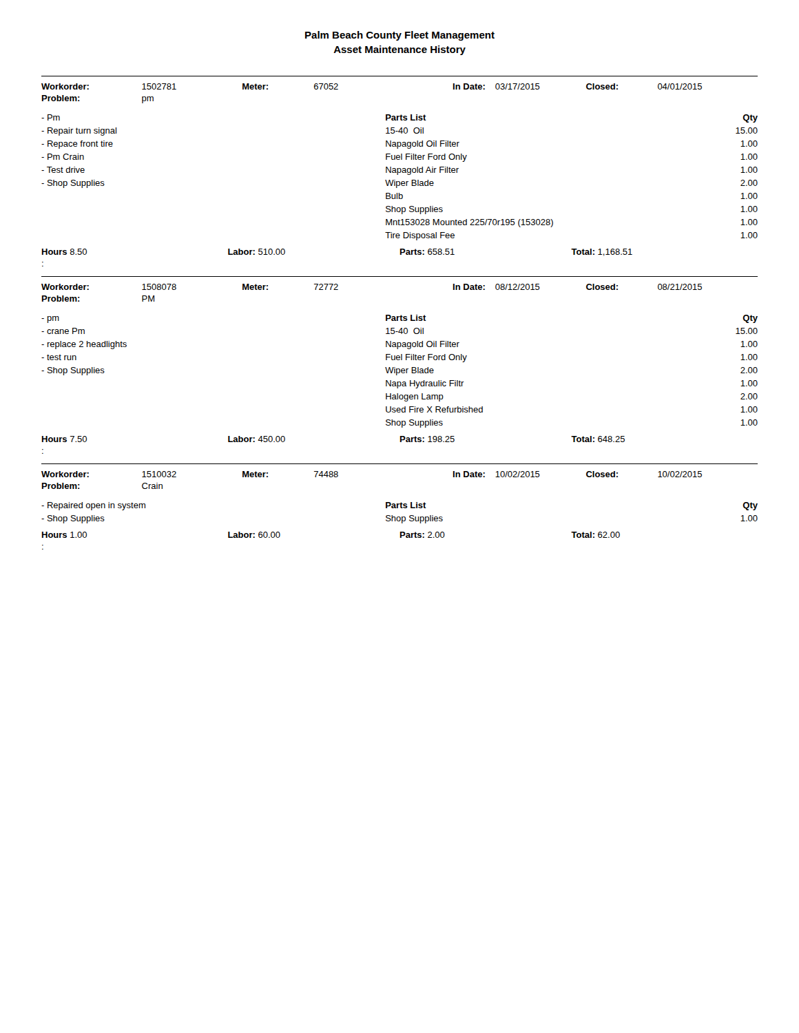Palm Beach County Fleet Management
Asset Maintenance History
| Workorder: | 1502781 | Meter: | 67052 | In Date: | 03/17/2015 | Closed: | 04/01/2015 |
| Problem: | pm |
| - Pm | Parts List | Qty |
| - Repair turn signal | 15-40 Oil | 15.00 |
| - Repace front tire | Napagold Oil Filter | 1.00 |
| - Pm Crain | Fuel Filter Ford Only | 1.00 |
| - Test drive | Napagold Air Filter | 1.00 |
| - Shop Supplies | Wiper Blade | 2.00 |
| | Bulb | 1.00 |
| | Shop Supplies | 1.00 |
| | Mnt153028 Mounted 225/70r195 (153028) | 1.00 |
| | Tire Disposal Fee | 1.00 |
| Hours 8.50 | Labor: 510.00 | Parts: 658.51 | Total: 1,168.51 |
| : | | | |
| Workorder: | 1508078 | Meter: | 72772 | In Date: | 08/12/2015 | Closed: | 08/21/2015 |
| Problem: | PM |
| - pm | Parts List | Qty |
| - crane Pm | 15-40 Oil | 15.00 |
| - replace 2 headlights | Napagold Oil Filter | 1.00 |
| - test run | Fuel Filter Ford Only | 1.00 |
| - Shop Supplies | Wiper Blade | 2.00 |
| | Napa Hydraulic Filtr | 1.00 |
| | Halogen Lamp | 2.00 |
| | Used Fire X Refurbished | 1.00 |
| | Shop Supplies | 1.00 |
| Hours 7.50 | Labor: 450.00 | Parts: 198.25 | Total: 648.25 |
| : | | | |
| Workorder: | 1510032 | Meter: | 74488 | In Date: | 10/02/2015 | Closed: | 10/02/2015 |
| Problem: | Crain |
| - Repaired open in system | Parts List | Qty |
| - Shop Supplies | Shop Supplies | 1.00 |
| Hours 1.00 | Labor: 60.00 | Parts: 2.00 | Total: 62.00 |
| : | | | |